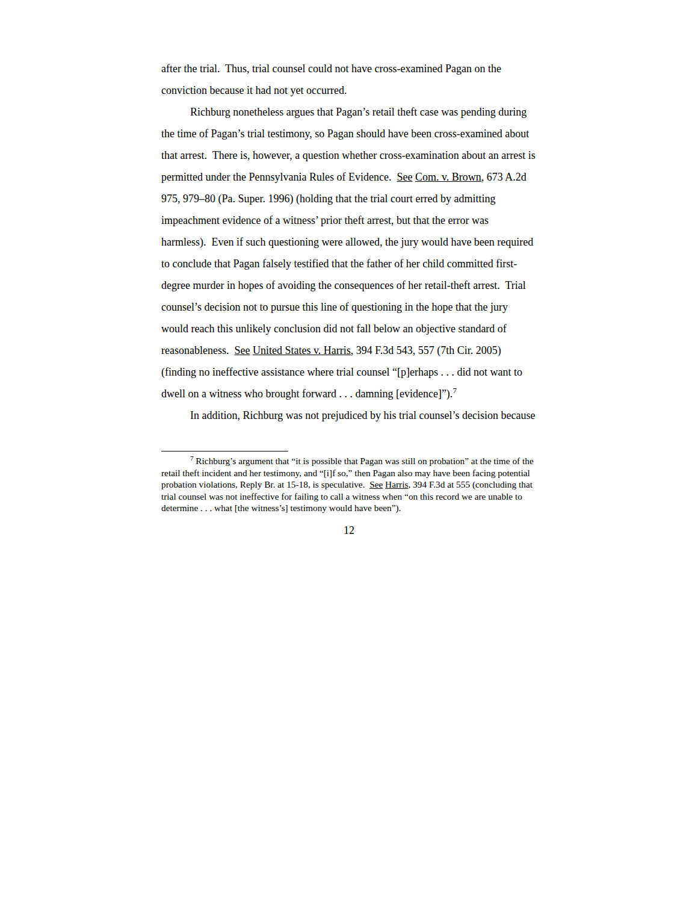after the trial. Thus, trial counsel could not have cross-examined Pagan on the conviction because it had not yet occurred.
Richburg nonetheless argues that Pagan’s retail theft case was pending during the time of Pagan’s trial testimony, so Pagan should have been cross-examined about that arrest. There is, however, a question whether cross-examination about an arrest is permitted under the Pennsylvania Rules of Evidence. See Com. v. Brown, 673 A.2d 975, 979–80 (Pa. Super. 1996) (holding that the trial court erred by admitting impeachment evidence of a witness’ prior theft arrest, but that the error was harmless). Even if such questioning were allowed, the jury would have been required to conclude that Pagan falsely testified that the father of her child committed first-degree murder in hopes of avoiding the consequences of her retail-theft arrest. Trial counsel’s decision not to pursue this line of questioning in the hope that the jury would reach this unlikely conclusion did not fall below an objective standard of reasonableness. See United States v. Harris, 394 F.3d 543, 557 (7th Cir. 2005) (finding no ineffective assistance where trial counsel “[p]erhaps . . . did not want to dwell on a witness who brought forward . . . damning [evidence]”).7
In addition, Richburg was not prejudiced by his trial counsel’s decision because
7 Richburg’s argument that “it is possible that Pagan was still on probation” at the time of the retail theft incident and her testimony, and “[i]f so,” then Pagan also may have been facing potential probation violations, Reply Br. at 15-18, is speculative. See Harris, 394 F.3d at 555 (concluding that trial counsel was not ineffective for failing to call a witness when “on this record we are unable to determine . . . what [the witness’s] testimony would have been”).
12